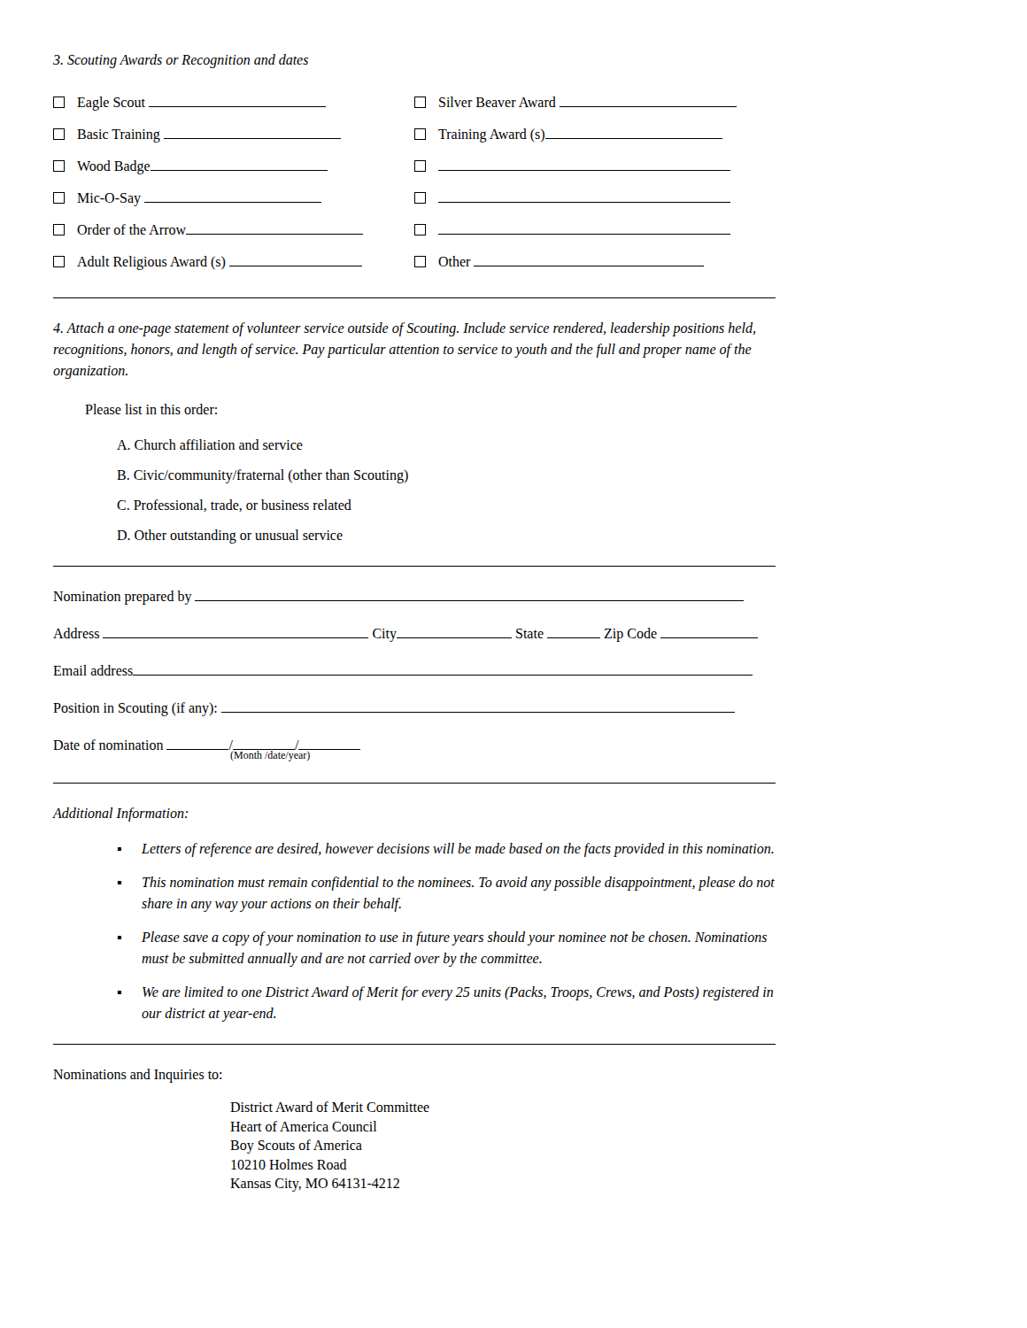3. Scouting Awards or Recognition and dates
| Eagle Scout | Silver Beaver Award |
| Basic Training | Training Award (s) |
| Wood Badge | |
| Mic-O-Say | |
| Order of the Arrow | |
| Adult Religious Award (s) | Other |
4. Attach a one-page statement of volunteer service outside of Scouting. Include service rendered, leadership positions held, recognitions, honors, and length of service. Pay particular attention to service to youth and the full and proper name of the organization.
Please list in this order:
A. Church affiliation and service
B. Civic/community/fraternal (other than Scouting)
C. Professional, trade, or business related
D. Other outstanding or unusual service
Nomination prepared by
Address City State Zip Code
Email address
Position in Scouting (if any):
Date of nomination / /
(Month /date/year)
Additional Information:
Letters of reference are desired, however decisions will be made based on the facts provided in this nomination.
This nomination must remain confidential to the nominees. To avoid any possible disappointment, please do not share in any way your actions on their behalf.
Please save a copy of your nomination to use in future years should your nominee not be chosen. Nominations must be submitted annually and are not carried over by the committee.
We are limited to one District Award of Merit for every 25 units (Packs, Troops, Crews, and Posts) registered in our district at year-end.
Nominations and Inquiries to:
District Award of Merit Committee
Heart of America Council
Boy Scouts of America
10210 Holmes Road
Kansas City, MO 64131-4212